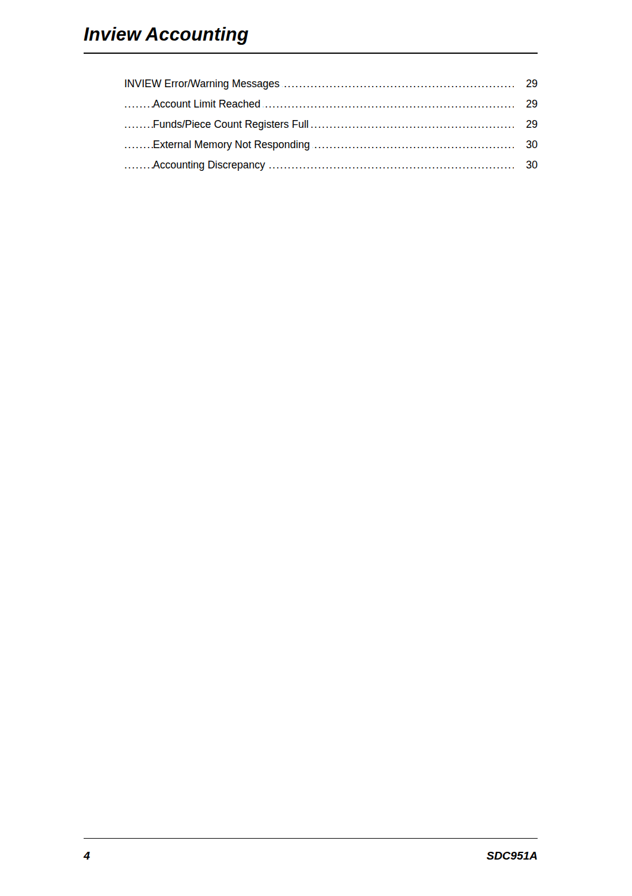Inview Accounting
INVIEW Error/Warning Messages ................................................................................................................................................................. 29
Account Limit Reached ................................................................................................................................................................. 29
Funds/Piece Count Registers Full ................................................................................................................................................................. 29
External Memory Not Responding ................................................................................................................................................................. 30
Accounting Discrepancy ................................................................................................................................................................. 30
4
SDC951A